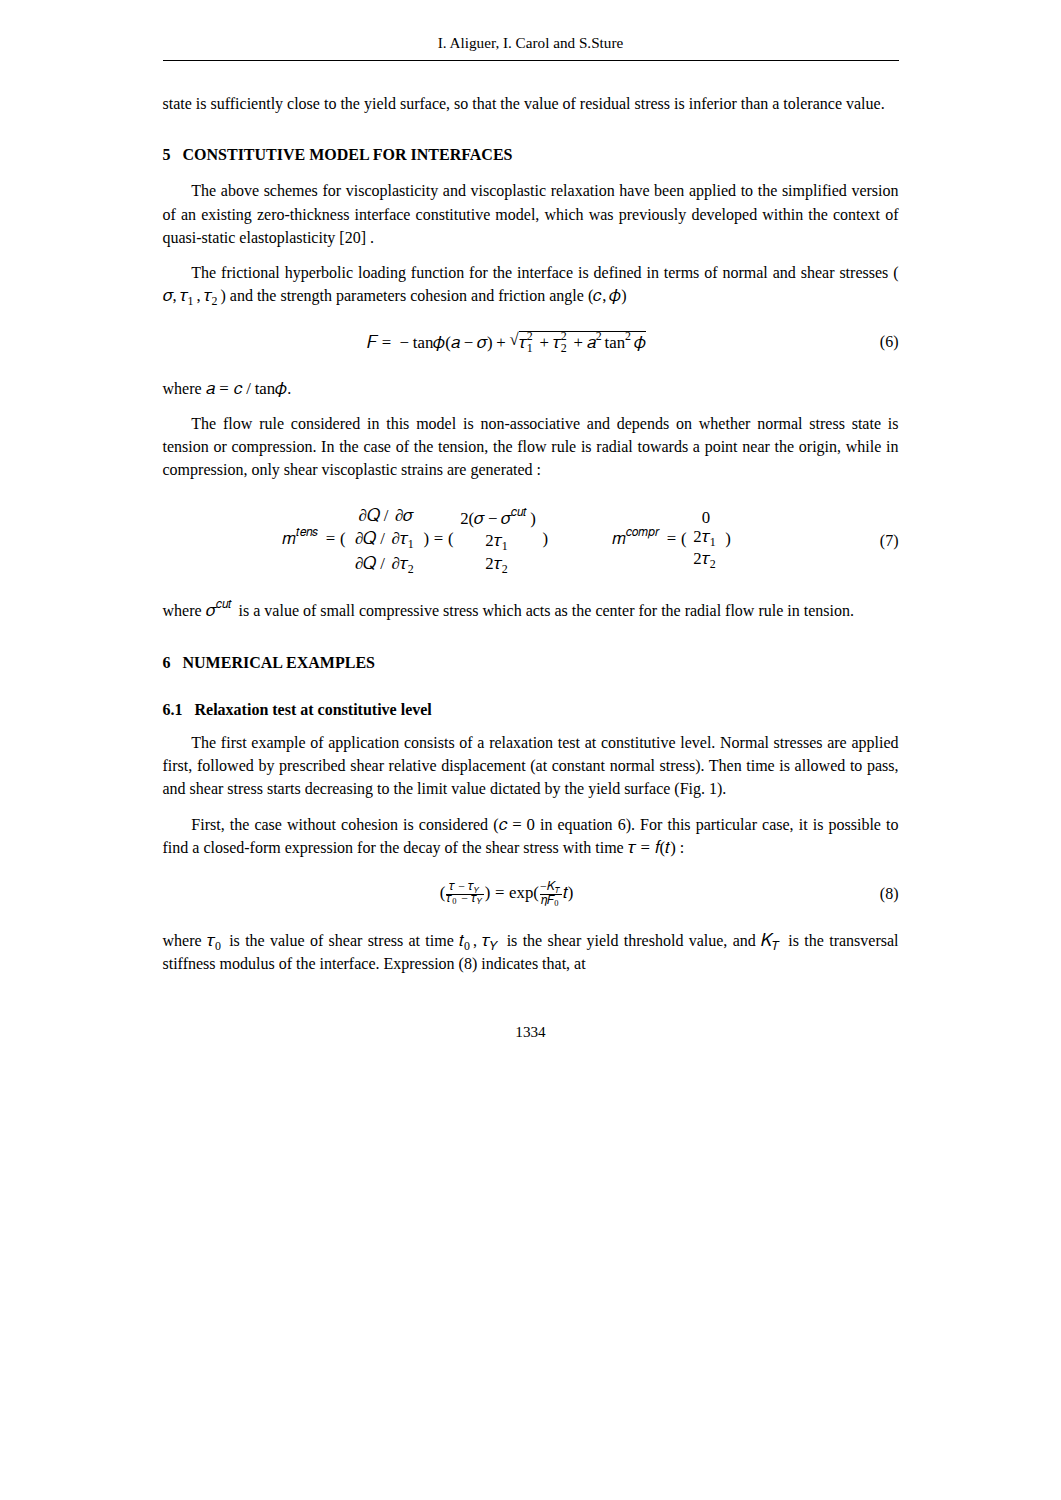I. Aliguer, I. Carol and S.Sture
state is sufficiently close to the yield surface, so that the value of residual stress is inferior than a tolerance value.
5 CONSTITUTIVE MODEL FOR INTERFACES
The above schemes for viscoplasticity and viscoplastic relaxation have been applied to the simplified version of an existing zero-thickness interface constitutive model, which was previously developed within the context of quasi-static elastoplasticity [20] .
The frictional hyperbolic loading function for the interface is defined in terms of normal and shear stresses (σ,τ1,τ2) and the strength parameters cohesion and friction angle (c,ϕ)
F=−tan⁡ϕ(a−σ)+ τ12+ τ22+ a2tan2⁡ϕ
(6)
where a=c/tan⁡ϕ.
The flow rule considered in this model is non-associative and depends on whether normal stress state is tension or compression. In the case of the tension, the flow rule is radial towards a point near the origin, while in compression, only shear viscoplastic strains are generated :
mtens = ( ∂Q/∂σ ∂Q/∂τ1 ∂Q/∂τ2 ) = ( 2(σ−σcut) 2τ1 2τ2 ) mcompr = ( 0 2τ1 2τ2 )
(7)
where σcut is a value of small compressive stress which acts as the center for the radial flow rule in tension.
6 NUMERICAL EXAMPLES
6.1 Relaxation test at constitutive level
The first example of application consists of a relaxation test at constitutive level. Normal stresses are applied first, followed by prescribed shear relative displacement (at constant normal stress). Then time is allowed to pass, and shear stress starts decreasing to the limit value dictated by the yield surface (Fig. 1).
First, the case without cohesion is considered (c=0 in equation 6). For this particular case, it is possible to find a closed-form expression for the decay of the shear stress with time τ=f(t) :
( τ−τY τ0−τY ) = exp ( −KT ηF0 t )
(8)
where τ0 is the value of shear stress at time t0, τY is the shear yield threshold value, and KT is the transversal stiffness modulus of the interface. Expression (8) indicates that, at
1334